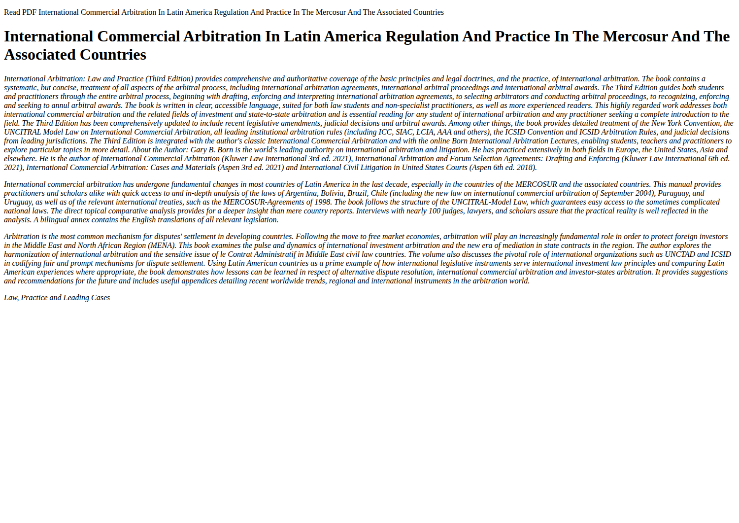Read PDF International Commercial Arbitration In Latin America Regulation And Practice In The Mercosur And The Associated Countries
International Commercial Arbitration In Latin America Regulation And Practice In The Mercosur And The Associated Countries
International Arbitration: Law and Practice (Third Edition) provides comprehensive and authoritative coverage of the basic principles and legal doctrines, and the practice, of international arbitration. The book contains a systematic, but concise, treatment of all aspects of the arbitral process, including international arbitration agreements, international arbitral proceedings and international arbitral awards. The Third Edition guides both students and practitioners through the entire arbitral process, beginning with drafting, enforcing and interpreting international arbitration agreements, to selecting arbitrators and conducting arbitral proceedings, to recognizing, enforcing and seeking to annul arbitral awards. The book is written in clear, accessible language, suited for both law students and non-specialist practitioners, as well as more experienced readers. This highly regarded work addresses both international commercial arbitration and the related fields of investment and state-to-state arbitration and is essential reading for any student of international arbitration and any practitioner seeking a complete introduction to the field. The Third Edition has been comprehensively updated to include recent legislative amendments, judicial decisions and arbitral awards. Among other things, the book provides detailed treatment of the New York Convention, the UNCITRAL Model Law on International Commercial Arbitration, all leading institutional arbitration rules (including ICC, SIAC, LCIA, AAA and others), the ICSID Convention and ICSID Arbitration Rules, and judicial decisions from leading jurisdictions. The Third Edition is integrated with the author's classic International Commercial Arbitration and with the online Born International Arbitration Lectures, enabling students, teachers and practitioners to explore particular topics in more detail. About the Author: Gary B. Born is the world's leading authority on international arbitration and litigation. He has practiced extensively in both fields in Europe, the United States, Asia and elsewhere. He is the author of International Commercial Arbitration (Kluwer Law International 3rd ed. 2021), International Arbitration and Forum Selection Agreements: Drafting and Enforcing (Kluwer Law International 6th ed. 2021), International Commercial Arbitration: Cases and Materials (Aspen 3rd ed. 2021) and International Civil Litigation in United States Courts (Aspen 6th ed. 2018).
International commercial arbitration has undergone fundamental changes in most countries of Latin America in the last decade, especially in the countries of the MERCOSUR and the associated countries. This manual provides practitioners and scholars alike with quick access to and in-depth analysis of the laws of Argentina, Bolivia, Brazil, Chile (including the new law on international commercial arbitration of September 2004), Paraguay, and Uruguay, as well as of the relevant international treaties, such as the MERCOSUR-Agreements of 1998. The book follows the structure of the UNCITRAL-Model Law, which guarantees easy access to the sometimes complicated national laws. The direct topical comparative analysis provides for a deeper insight than mere country reports. Interviews with nearly 100 judges, lawyers, and scholars assure that the practical reality is well reflected in the analysis. A bilingual annex contains the English translations of all relevant legislation.
Arbitration is the most common mechanism for disputes' settlement in developing countries. Following the move to free market economies, arbitration will play an increasingly fundamental role in order to protect foreign investors in the Middle East and North African Region (MENA). This book examines the pulse and dynamics of international investment arbitration and the new era of mediation in state contracts in the region. The author explores the harmonization of international arbitration and the sensitive issue of le Contrat Administratif in Middle East civil law countries. The volume also discusses the pivotal role of international organizations such as UNCTAD and ICSID in codifying fair and prompt mechanisms for dispute settlement. Using Latin American countries as a prime example of how international legislative instruments serve international investment law principles and comparing Latin American experiences where appropriate, the book demonstrates how lessons can be learned in respect of alternative dispute resolution, international commercial arbitration and investor-states arbitration. It provides suggestions and recommendations for the future and includes useful appendices detailing recent worldwide trends, regional and international instruments in the arbitration world.
Law, Practice and Leading Cases